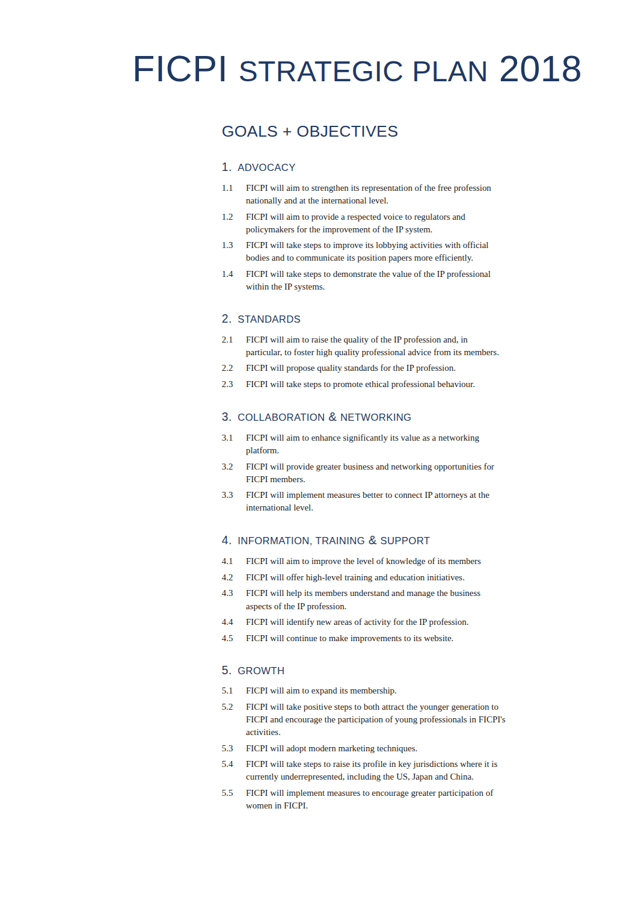FICPI Strategic Plan 2018
GOALS + OBJECTIVES
1. Advocacy
1.1 FICPI will aim to strengthen its representation of the free profession nationally and at the international level.
1.2 FICPI will aim to provide a respected voice to regulators and policymakers for the improvement of the IP system.
1.3 FICPI will take steps to improve its lobbying activities with official bodies and to communicate its position papers more efficiently.
1.4 FICPI will take steps to demonstrate the value of the IP professional within the IP systems.
2. Standards
2.1 FICPI will aim to raise the quality of the IP profession and, in particular, to foster high quality professional advice from its members.
2.2 FICPI will propose quality standards for the IP profession.
2.3 FICPI will take steps to promote ethical professional behaviour.
3. Collaboration & Networking
3.1 FICPI will aim to enhance significantly its value as a networking platform.
3.2 FICPI will provide greater business and networking opportunities for FICPI members.
3.3 FICPI will implement measures better to connect IP attorneys at the international level.
4. Information, training & support
4.1 FICPI will aim to improve the level of knowledge of its members
4.2 FICPI will offer high-level training and education initiatives.
4.3 FICPI will help its members understand and manage the business aspects of the IP profession.
4.4 FICPI will identify new areas of activity for the IP profession.
4.5 FICPI will continue to make improvements to its website.
5. Growth
5.1 FICPI will aim to expand its membership.
5.2 FICPI will take positive steps to both attract the younger generation to FICPI and encourage the participation of young professionals in FICPI's activities.
5.3 FICPI will adopt modern marketing techniques.
5.4 FICPI will take steps to raise its profile in key jurisdictions where it is currently underrepresented, including the US, Japan and China.
5.5 FICPI will implement measures to encourage greater participation of women in FICPI.